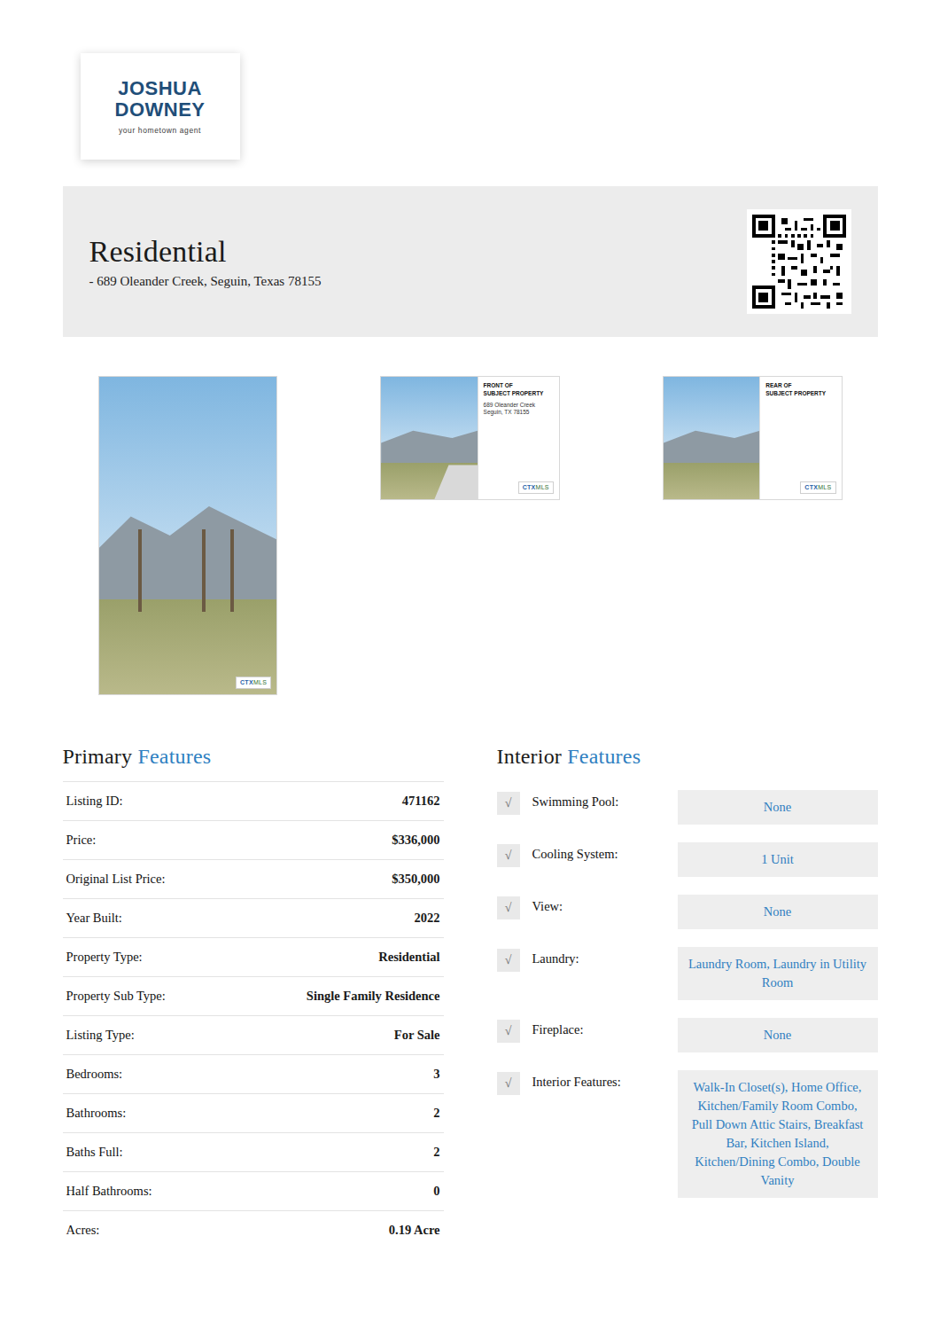JOSHUA DOWNEY your hometown agent
Residential
- 689 Oleander Creek, Seguin, Texas 78155
CTXMLS
Front of
Subject Property
689 Oleander Creek
Seguin, TX 78155
CTXMLS
Rear of
Subject Property
CTXMLS
Primary Features
| Listing ID: | 471162 |
| Price: | $336,000 |
| Original List Price: | $350,000 |
| Year Built: | 2022 |
| Property Type: | Residential |
| Property Sub Type: | Single Family Residence |
| Listing Type: | For Sale |
| Bedrooms: | 3 |
| Bathrooms: | 2 |
| Baths Full: | 2 |
| Half Bathrooms: | 0 |
| Acres: | 0.19 Acre |
Interior Features
√ Swimming Pool: None
√ Cooling System: 1 Unit
√ View: None
√ Laundry: Laundry Room, Laundry in Utility Room
√ Fireplace: None
√ Interior Features: Walk-In Closet(s), Home Office, Kitchen/Family Room Combo, Pull Down Attic Stairs, Breakfast Bar, Kitchen Island, Kitchen/Dining Combo, Double Vanity